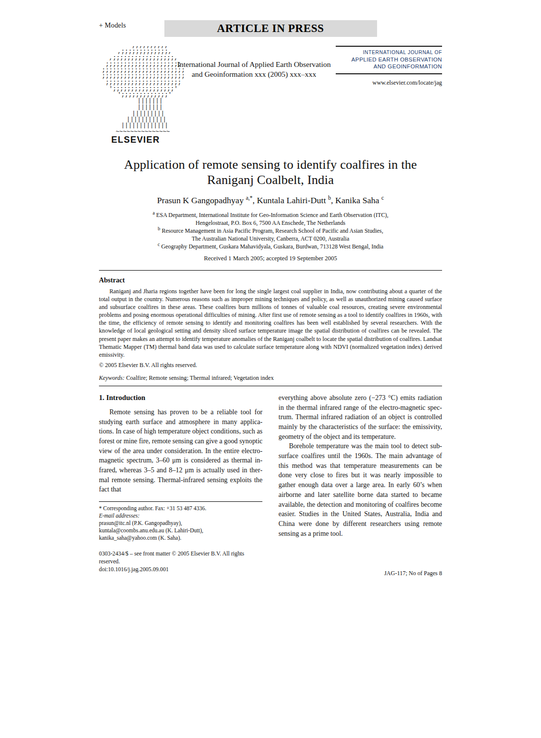+ Models
ARTICLE IN PRESS
,,,,,,,,,, ,;;;;;;;;;;;;;, ,;;;;;;;;;;;;;;;;;, ;;;;;;;;;;;;;;;;;;;;; ;;;;;;;;;;;;;;;;;;;;;;; ;;;;;;;;;;;;;;;;;;;;;;; ;;;;;;;;;;;;;;;;;;;;; ';;;;;;;;;;;;;;;;;' ';;;;;;;;;;;;;' ||||||| ||||||| ||||||||| ||||||||||| ||||||||||||| ~~~~~~~~~~~~~~~
ELSEVIER
International Journal of Applied Earth Observation and Geoinformation xxx (2005) xxx–xxx
International Journal of Applied Earth Observation
and Geoinformation
www.elsevier.com/locate/jag
Application of remote sensing to identify coalfires in the
Raniganj Coalbelt, India
Prasun K Gangopadhyay a,*, Kuntala Lahiri-Dutt b, Kanika Saha c
a ESA Department, International Institute for Geo-Information Science and Earth Observation (ITC), Hengelostraat, P.O. Box 6, 7500 AA Enschede, The Netherlands b Resource Management in Asia Pacific Program, Research School of Pacific and Asian Studies, The Australian National University, Canberra, ACT 0200, Australia c Geography Department, Guskara Mahavidyala, Guskara, Burdwan, 713128 West Bengal, India
Received 1 March 2005; accepted 19 September 2005
Abstract
Raniganj and Jharia regions together have been for long the single largest coal supplier in India, now contributing about a quarter of the total output in the country. Numerous reasons such as improper mining techniques and policy, as well as unauthorized mining caused surface and subsurface coalfires in these areas. These coalfires burn millions of tonnes of valuable coal resources, creating severe environmental problems and posing enormous operational difficulties of mining. After first use of remote sensing as a tool to identify coalfires in 1960s, with the time, the efficiency of remote sensing to identify and monitoring coalfires has been well established by several researchers. With the knowledge of local geological setting and density sliced surface temperature image the spatial distribution of coalfires can be revealed. The present paper makes an attempt to identify temperature anomalies of the Raniganj coalbelt to locate the spatial distribution of coalfires. Landsat Thematic Mapper (TM) thermal band data was used to calculate surface temperature along with NDVI (normalized vegetation index) derived emissivity.
© 2005 Elsevier B.V. All rights reserved.
Keywords: Coalfire; Remote sensing; Thermal infrared; Vegetation index
1. Introduction
Remote sensing has proven to be a reliable tool for studying earth surface and atmosphere in many applications. In case of high temperature object conditions, such as forest or mine fire, remote sensing can give a good synoptic view of the area under consideration. In the entire electromagnetic spectrum, 3–60 μm is considered as thermal infrared, whereas 3–5 and 8–12 μm is actually used in thermal remote sensing. Thermal-infrared sensing exploits the fact that
* Corresponding author. Fax: +31 53 487 4336.
E-mail addresses:
prasun@itc.nl (P.K. Gangopadhyay),
kuntala@coombs.anu.edu.au (K. Lahiri-Dutt),
kanika_saha@yahoo.com (K. Saha).
0303-2434/$ – see front matter © 2005 Elsevier B.V. All rights reserved.
doi:10.1016/j.jag.2005.09.001
everything above absolute zero (−273 °C) emits radiation in the thermal infrared range of the electro-magnetic spectrum. Thermal infrared radiation of an object is controlled mainly by the characteristics of the surface: the emissivity, geometry of the object and its temperature.
Borehole temperature was the main tool to detect subsurface coalfires until the 1960s. The main advantage of this method was that temperature measurements can be done very close to fires but it was nearly impossible to gather enough data over a large area. In early 60’s when airborne and later satellite borne data started to became available, the detection and monitoring of coalfires become easier. Studies in the United States, Australia, India and China were done by different researchers using remote sensing as a prime tool.
JAG-117; No of Pages 8